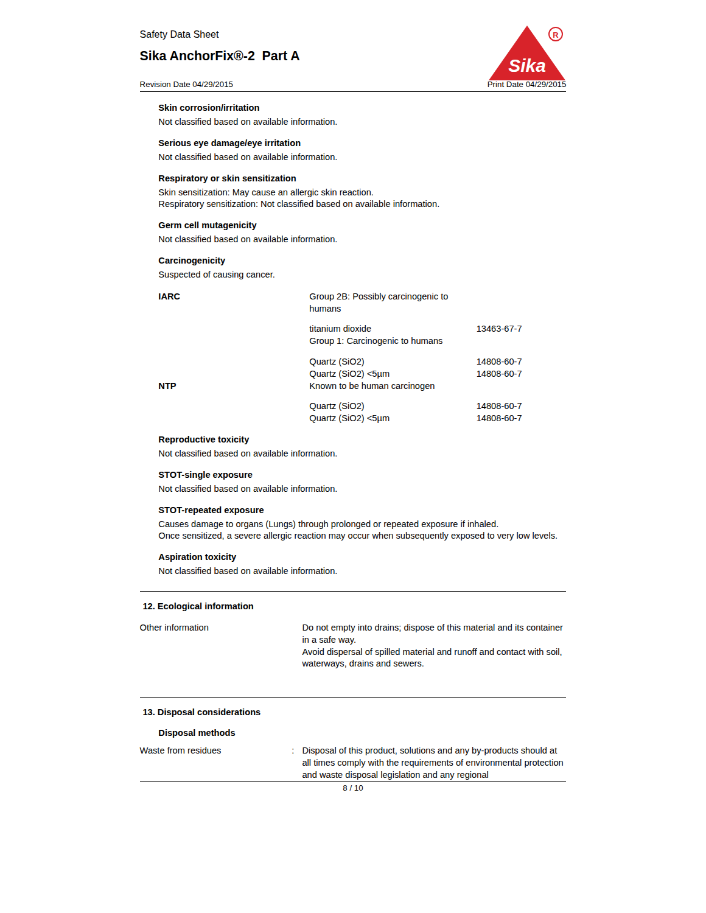Sika R
Safety Data Sheet
Sika AnchorFix®-2 Part A
Revision Date 04/29/2015 Print Date 04/29/2015
Skin corrosion/irritation
Not classified based on available information.
Serious eye damage/eye irritation
Not classified based on available information.
Respiratory or skin sensitization
Skin sensitization: May cause an allergic skin reaction.
Respiratory sensitization: Not classified based on available information.
Germ cell mutagenicity
Not classified based on available information.
Carcinogenicity
Suspected of causing cancer.
| IARC | Group 2B: Possibly carcinogenic to humans | |
| | titanium dioxide | 13463-67-7 |
| | Group 1: Carcinogenic to humans | |
| | Quartz (SiO2) | 14808-60-7 |
| | Quartz (SiO2) <5µm | 14808-60-7 |
| NTP | Known to be human carcinogen | |
| | Quartz (SiO2) | 14808-60-7 |
| | Quartz (SiO2) <5µm | 14808-60-7 |
Reproductive toxicity
Not classified based on available information.
STOT-single exposure
Not classified based on available information.
STOT-repeated exposure
Causes damage to organs (Lungs) through prolonged or repeated exposure if inhaled.
Once sensitized, a severe allergic reaction may occur when subsequently exposed to very low levels.
Aspiration toxicity
Not classified based on available information.
12. Ecological information
| Other information | | Do not empty into drains; dispose of this material and its container in a safe way. Avoid dispersal of spilled material and runoff and contact with soil, waterways, drains and sewers. |
13. Disposal considerations
Disposal methods
| Waste from residues | : | Disposal of this product, solutions and any by-products should at all times comply with the requirements of environmental protection and waste disposal legislation and any regional |
8 / 10